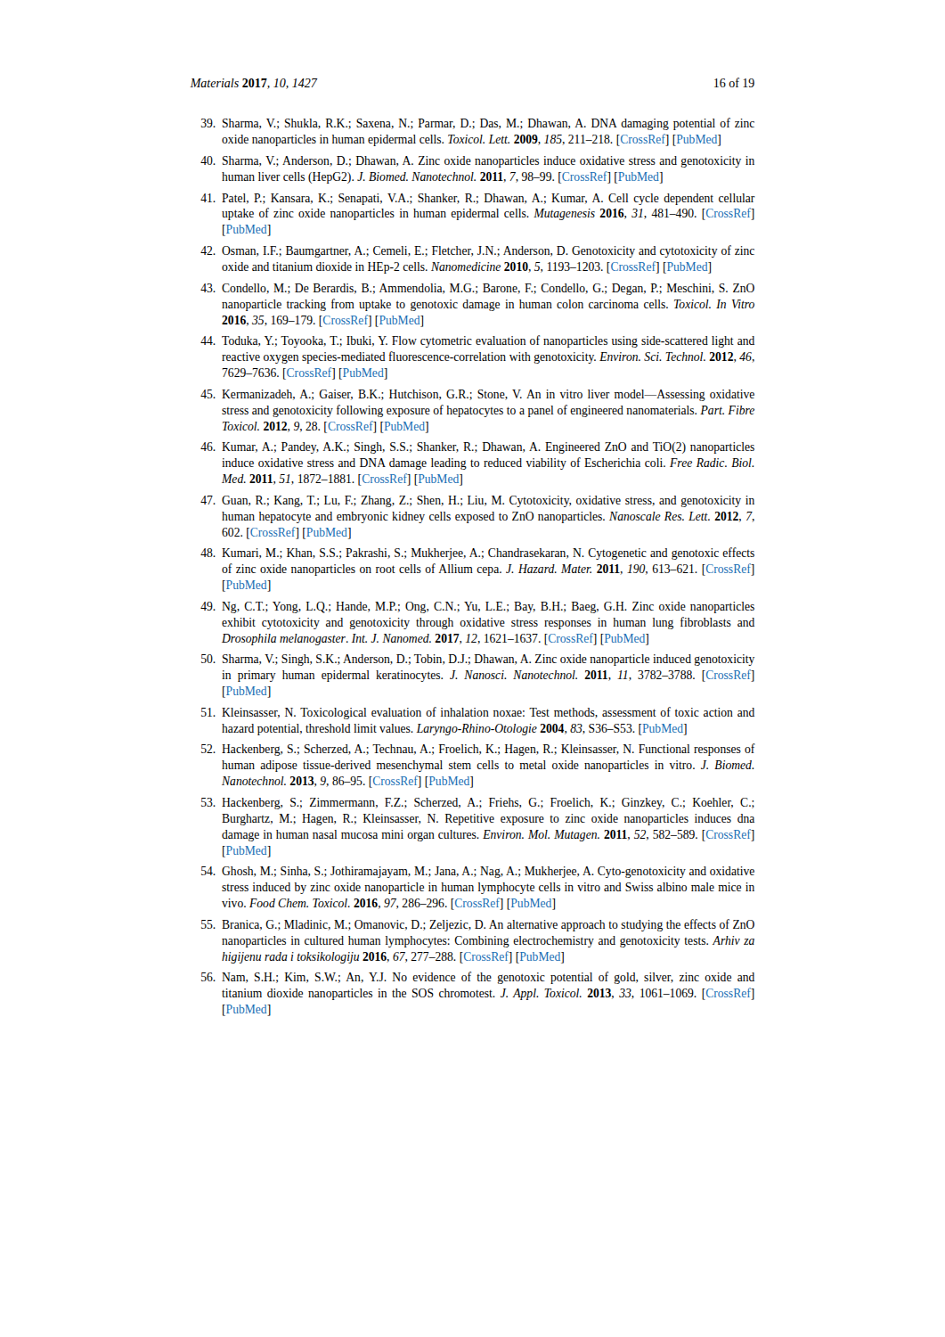Materials 2017, 10, 1427
16 of 19
39. Sharma, V.; Shukla, R.K.; Saxena, N.; Parmar, D.; Das, M.; Dhawan, A. DNA damaging potential of zinc oxide nanoparticles in human epidermal cells. Toxicol. Lett. 2009, 185, 211–218. [CrossRef] [PubMed]
40. Sharma, V.; Anderson, D.; Dhawan, A. Zinc oxide nanoparticles induce oxidative stress and genotoxicity in human liver cells (HepG2). J. Biomed. Nanotechnol. 2011, 7, 98–99. [CrossRef] [PubMed]
41. Patel, P.; Kansara, K.; Senapati, V.A.; Shanker, R.; Dhawan, A.; Kumar, A. Cell cycle dependent cellular uptake of zinc oxide nanoparticles in human epidermal cells. Mutagenesis 2016, 31, 481–490. [CrossRef] [PubMed]
42. Osman, I.F.; Baumgartner, A.; Cemeli, E.; Fletcher, J.N.; Anderson, D. Genotoxicity and cytotoxicity of zinc oxide and titanium dioxide in HEp-2 cells. Nanomedicine 2010, 5, 1193–1203. [CrossRef] [PubMed]
43. Condello, M.; De Berardis, B.; Ammendolia, M.G.; Barone, F.; Condello, G.; Degan, P.; Meschini, S. ZnO nanoparticle tracking from uptake to genotoxic damage in human colon carcinoma cells. Toxicol. In Vitro 2016, 35, 169–179. [CrossRef] [PubMed]
44. Toduka, Y.; Toyooka, T.; Ibuki, Y. Flow cytometric evaluation of nanoparticles using side-scattered light and reactive oxygen species-mediated fluorescence-correlation with genotoxicity. Environ. Sci. Technol. 2012, 46, 7629–7636. [CrossRef] [PubMed]
45. Kermanizadeh, A.; Gaiser, B.K.; Hutchison, G.R.; Stone, V. An in vitro liver model—Assessing oxidative stress and genotoxicity following exposure of hepatocytes to a panel of engineered nanomaterials. Part. Fibre Toxicol. 2012, 9, 28. [CrossRef] [PubMed]
46. Kumar, A.; Pandey, A.K.; Singh, S.S.; Shanker, R.; Dhawan, A. Engineered ZnO and TiO(2) nanoparticles induce oxidative stress and DNA damage leading to reduced viability of Escherichia coli. Free Radic. Biol. Med. 2011, 51, 1872–1881. [CrossRef] [PubMed]
47. Guan, R.; Kang, T.; Lu, F.; Zhang, Z.; Shen, H.; Liu, M. Cytotoxicity, oxidative stress, and genotoxicity in human hepatocyte and embryonic kidney cells exposed to ZnO nanoparticles. Nanoscale Res. Lett. 2012, 7, 602. [CrossRef] [PubMed]
48. Kumari, M.; Khan, S.S.; Pakrashi, S.; Mukherjee, A.; Chandrasekaran, N. Cytogenetic and genotoxic effects of zinc oxide nanoparticles on root cells of Allium cepa. J. Hazard. Mater. 2011, 190, 613–621. [CrossRef] [PubMed]
49. Ng, C.T.; Yong, L.Q.; Hande, M.P.; Ong, C.N.; Yu, L.E.; Bay, B.H.; Baeg, G.H. Zinc oxide nanoparticles exhibit cytotoxicity and genotoxicity through oxidative stress responses in human lung fibroblasts and Drosophila melanogaster. Int. J. Nanomed. 2017, 12, 1621–1637. [CrossRef] [PubMed]
50. Sharma, V.; Singh, S.K.; Anderson, D.; Tobin, D.J.; Dhawan, A. Zinc oxide nanoparticle induced genotoxicity in primary human epidermal keratinocytes. J. Nanosci. Nanotechnol. 2011, 11, 3782–3788. [CrossRef] [PubMed]
51. Kleinsasser, N. Toxicological evaluation of inhalation noxae: Test methods, assessment of toxic action and hazard potential, threshold limit values. Laryngo-Rhino-Otologie 2004, 83, S36–S53. [PubMed]
52. Hackenberg, S.; Scherzed, A.; Technau, A.; Froelich, K.; Hagen, R.; Kleinsasser, N. Functional responses of human adipose tissue-derived mesenchymal stem cells to metal oxide nanoparticles in vitro. J. Biomed. Nanotechnol. 2013, 9, 86–95. [CrossRef] [PubMed]
53. Hackenberg, S.; Zimmermann, F.Z.; Scherzed, A.; Friehs, G.; Froelich, K.; Ginzkey, C.; Koehler, C.; Burghartz, M.; Hagen, R.; Kleinsasser, N. Repetitive exposure to zinc oxide nanoparticles induces dna damage in human nasal mucosa mini organ cultures. Environ. Mol. Mutagen. 2011, 52, 582–589. [CrossRef] [PubMed]
54. Ghosh, M.; Sinha, S.; Jothiramajayam, M.; Jana, A.; Nag, A.; Mukherjee, A. Cyto-genotoxicity and oxidative stress induced by zinc oxide nanoparticle in human lymphocyte cells in vitro and Swiss albino male mice in vivo. Food Chem. Toxicol. 2016, 97, 286–296. [CrossRef] [PubMed]
55. Branica, G.; Mladinic, M.; Omanovic, D.; Zeljezic, D. An alternative approach to studying the effects of ZnO nanoparticles in cultured human lymphocytes: Combining electrochemistry and genotoxicity tests. Arhiv za higijenu rada i toksikologiju 2016, 67, 277–288. [CrossRef] [PubMed]
56. Nam, S.H.; Kim, S.W.; An, Y.J. No evidence of the genotoxic potential of gold, silver, zinc oxide and titanium dioxide nanoparticles in the SOS chromotest. J. Appl. Toxicol. 2013, 33, 1061–1069. [CrossRef] [PubMed]